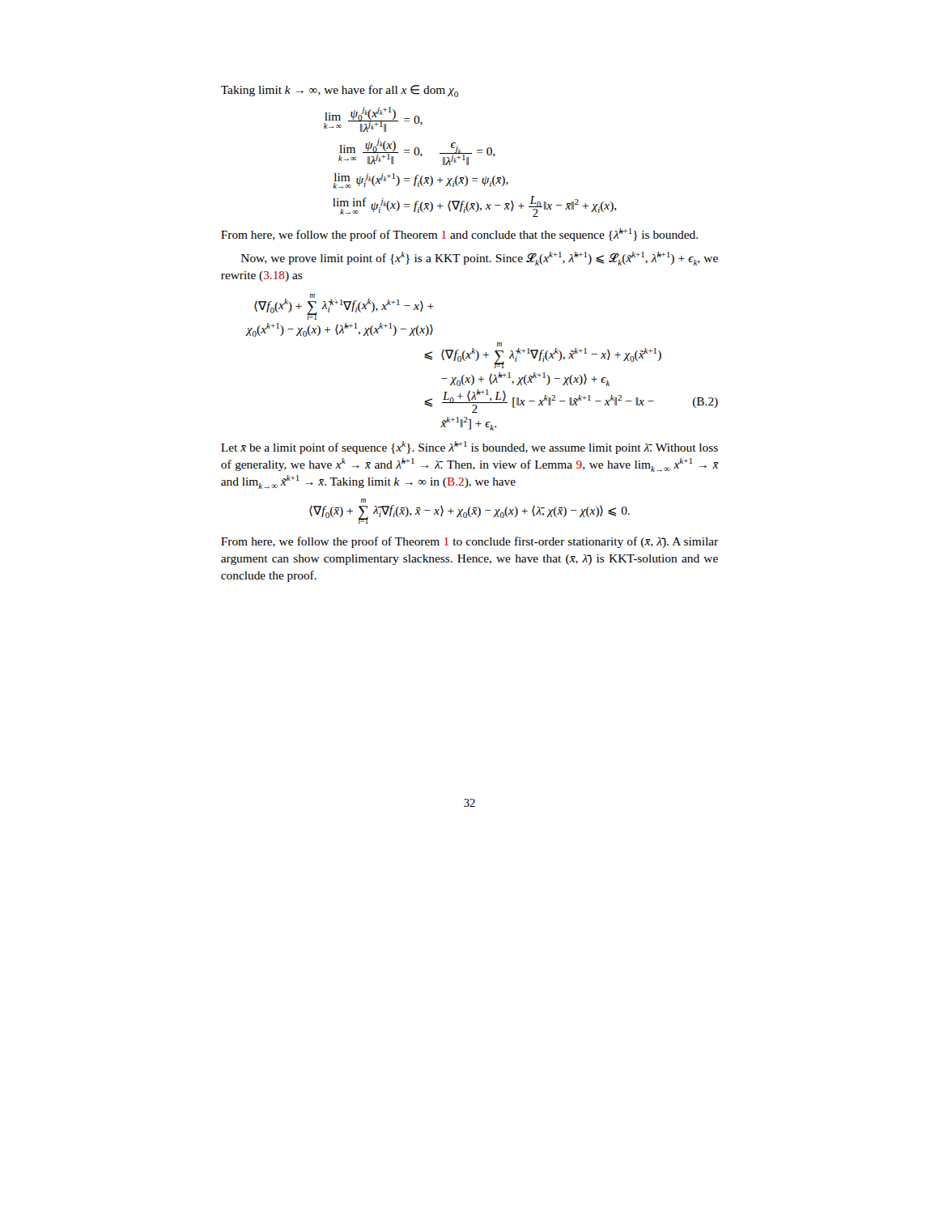Taking limit k → ∞, we have for all x ∈ dom χ0
| lim k →∞ ψ 0 j k ( x j k +1 ) ‖ λ j k +1 ‖ | = | 0, |
| lim k →∞ ψ 0 j k ( x ) ‖ λ j k +1 ‖ | = | 0, ϵ j k ‖ λ j k +1 ‖ = 0, |
| lim k →∞ ψ i j k ( x j k +1 ) | = | f i ( x̄ ) + χ i ( x̄ ) = ψ i ( x̄ ), |
| lim inf k →∞ ψ i j k ( x ) | = | f i ( x̄ ) + ⟨∇ f i ( x̄ ), x − x̄ ⟩ + L 0 2 ‖ x − x̄ ‖ 2 + χ i ( x ), |
From here, we follow the proof of Theorem 1 and conclude that the sequence {λ̃k+1} is bounded.
Now, we prove limit point of {xk} is a KKT point. Since 𝓛k(xk+1, λ̃k+1) ⩽ 𝓛k(x̃k+1, λ̃k+1) + ϵk, we rewrite (3.18) as
| ⟨∇ f 0 ( x k ) + m ∑ i =1 λ̃ i k +1 ∇ f i ( x k ), x k +1 − x ⟩ + χ 0 ( x k +1 ) − χ 0 ( x ) + ⟨ λ̃ k +1 , χ ( x k +1 ) − χ ( x )⟩ | | | |
| ⩽ | | ⟨∇ f 0 ( x k ) + m ∑ i =1 λ̃ i k +1 ∇ f i ( x k ), x̃ k +1 − x ⟩ + χ 0 ( x̃ k +1 ) − χ 0 ( x ) + ⟨ λ̃ k +1 , χ ( x̃ k +1 ) − χ ( x )⟩ + ϵ k | |
| ⩽ | | L 0 + ⟨ λ̃ k +1 , L ⟩ 2 [‖ x − x k ‖ 2 − ‖ x̃ k +1 − x k ‖ 2 − ‖ x − x̃ k +1 ‖ 2 ] + ϵ k . | (B.2) |
Let x̄ be a limit point of sequence {xk}. Since λ̃k+1 is bounded, we assume limit point λ̄. Without loss of generality, we have xk → x̄ and λ̃k+1 → λ̄. Then, in view of Lemma 9, we have limk→∞ xk+1 → x̄ and limk→∞ x̃k+1 → x̄. Taking limit k → ∞ in (B.2), we have
⟨∇f0(x̄) + m∑i=1 λ̄i∇fi(x̄), x̄ − x⟩ + χ0(x̄) − χ0(x) + ⟨λ̄, χ(x̄) − χ(x)⟩ ⩽ 0.
From here, we follow the proof of Theorem 1 to conclude first-order stationarity of (x̄, λ̄). A similar argument can show complimentary slackness. Hence, we have that (x̄, λ̄) is KKT-solution and we conclude the proof.
32